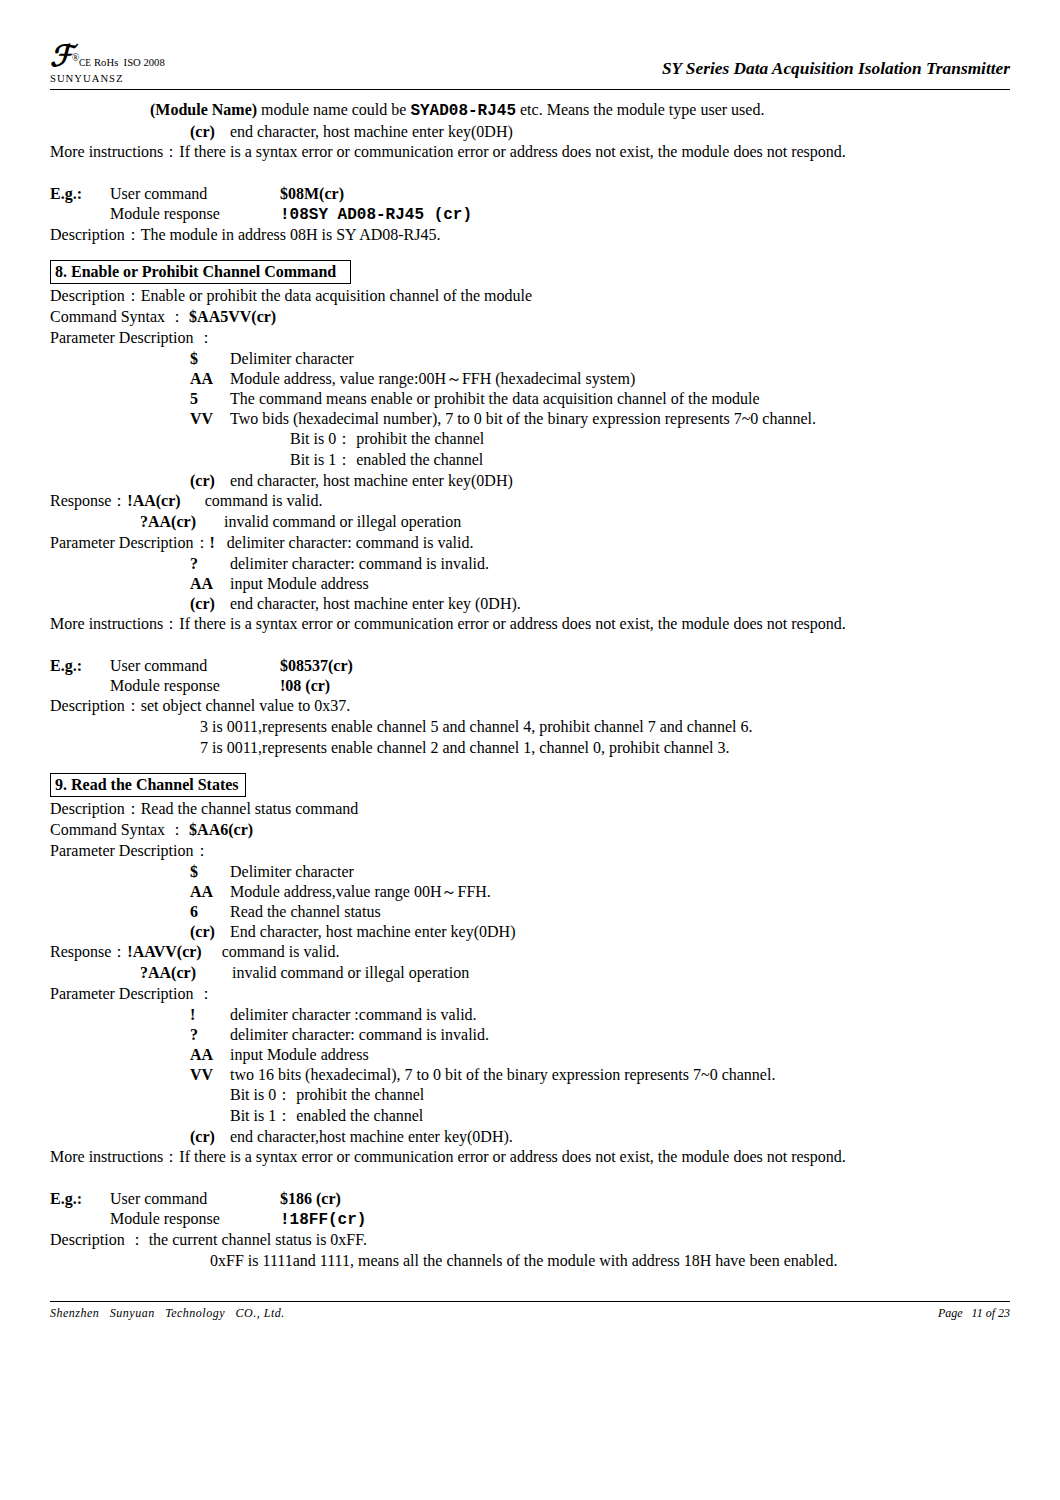ℱ®CE RoHs ISO 2008
SUNYUANSZ
SY Series Data Acquisition Isolation Transmitter
(Module Name) module name could be SYAD08-RJ45 etc. Means the module type user used.
(cr)
end character, host machine enter key(0DH)
More instructions：If there is a syntax error or communication error or address does not exist, the module does not respond.
E.g.:
User command
$08M(cr)
Module response
!08SY AD08-RJ45 (cr)
Description：The module in address 08H is SY AD08-RJ45.
8. Enable or Prohibit Channel Command
Description：Enable or prohibit the data acquisition channel of the module
Command Syntax ： $AA5VV(cr)
Parameter Description ：
$
Delimiter character
AA
Module address, value range:00H～FFH (hexadecimal system)
5
The command means enable or prohibit the data acquisition channel of the module
VV
Two bids (hexadecimal number), 7 to 0 bit of the binary expression represents 7~0 channel.
Bit is 0： prohibit the channel
Bit is 1： enabled the channel
(cr)
end character, host machine enter key(0DH)
Response：!AA(cr) command is valid.
?AA(cr) invalid command or illegal operation
Parameter Description：! delimiter character: command is valid.
?
delimiter character: command is invalid.
AA
input Module address
(cr)
end character, host machine enter key (0DH).
More instructions：If there is a syntax error or communication error or address does not exist, the module does not respond.
E.g.:
User command
$08537(cr)
Module response
!08 (cr)
Description：set object channel value to 0x37.
3 is 0011,represents enable channel 5 and channel 4, prohibit channel 7 and channel 6.
7 is 0011,represents enable channel 2 and channel 1, channel 0, prohibit channel 3.
9. Read the Channel States
Description：Read the channel status command
Command Syntax ： $AA6(cr)
Parameter Description：
$
Delimiter character
AA
Module address,value range 00H～FFH.
6
Read the channel status
(cr)
End character, host machine enter key(0DH)
Response：!AAVV(cr) command is valid.
?AA(cr) invalid command or illegal operation
Parameter Description ：
!
delimiter character :command is valid.
?
delimiter character: command is invalid.
AA
input Module address
VV
two 16 bits (hexadecimal), 7 to 0 bit of the binary expression represents 7~0 channel.
Bit is 0： prohibit the channel
Bit is 1： enabled the channel
(cr)
end character,host machine enter key(0DH).
More instructions：If there is a syntax error or communication error or address does not exist, the module does not respond.
E.g.:
User command
$186 (cr)
Module response
!18FF(cr)
Description ： the current channel status is 0xFF.
0xFF is 1111and 1111, means all the channels of the module with address 18H have been enabled.
Shenzhen Sunyuan Technology CO., Ltd.
Page 11 of 23